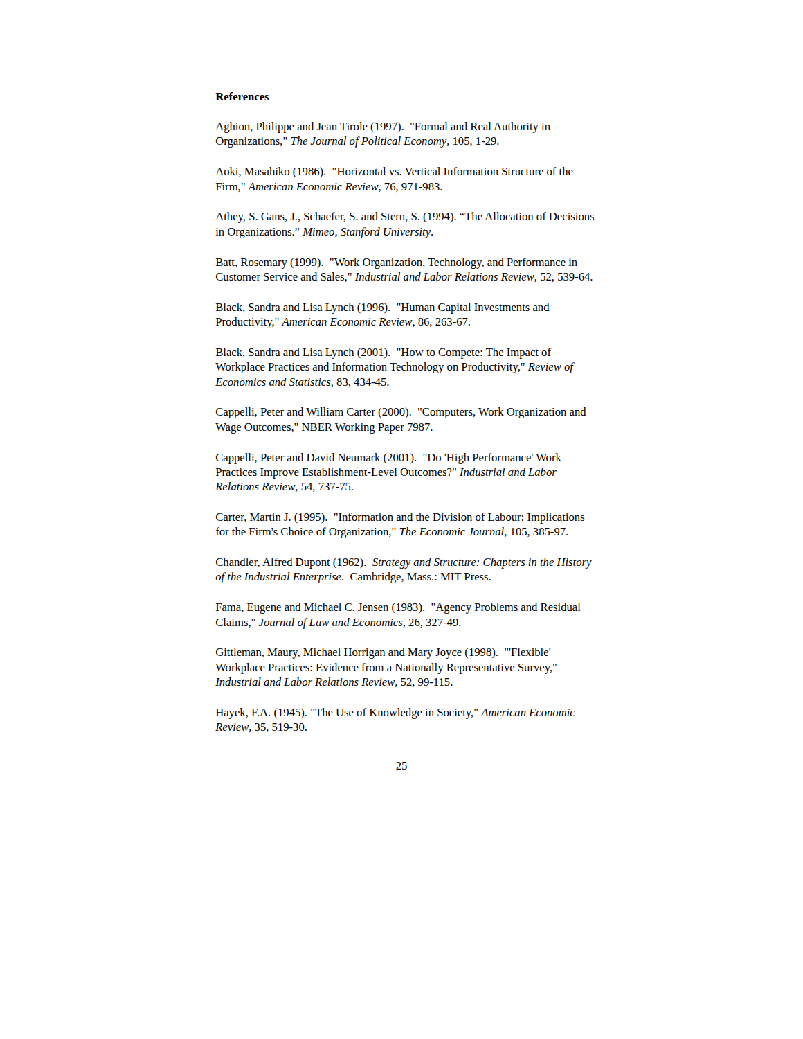References
Aghion, Philippe and Jean Tirole (1997). "Formal and Real Authority in Organizations," The Journal of Political Economy, 105, 1-29.
Aoki, Masahiko (1986). "Horizontal vs. Vertical Information Structure of the Firm," American Economic Review, 76, 971-983.
Athey, S. Gans, J., Schaefer, S. and Stern, S. (1994). “The Allocation of Decisions in Organizations.” Mimeo, Stanford University.
Batt, Rosemary (1999). "Work Organization, Technology, and Performance in Customer Service and Sales," Industrial and Labor Relations Review, 52, 539-64.
Black, Sandra and Lisa Lynch (1996). "Human Capital Investments and Productivity," American Economic Review, 86, 263-67.
Black, Sandra and Lisa Lynch (2001). "How to Compete: The Impact of Workplace Practices and Information Technology on Productivity," Review of Economics and Statistics, 83, 434-45.
Cappelli, Peter and William Carter (2000). "Computers, Work Organization and Wage Outcomes," NBER Working Paper 7987.
Cappelli, Peter and David Neumark (2001). "Do 'High Performance' Work Practices Improve Establishment-Level Outcomes?" Industrial and Labor Relations Review, 54, 737-75.
Carter, Martin J. (1995). "Information and the Division of Labour: Implications for the Firm's Choice of Organization," The Economic Journal, 105, 385-97.
Chandler, Alfred Dupont (1962). Strategy and Structure: Chapters in the History of the Industrial Enterprise. Cambridge, Mass.: MIT Press.
Fama, Eugene and Michael C. Jensen (1983). "Agency Problems and Residual Claims," Journal of Law and Economics, 26, 327-49.
Gittleman, Maury, Michael Horrigan and Mary Joyce (1998). "'Flexible' Workplace Practices: Evidence from a Nationally Representative Survey," Industrial and Labor Relations Review, 52, 99-115.
Hayek, F.A. (1945). "The Use of Knowledge in Society," American Economic Review, 35, 519-30.
25